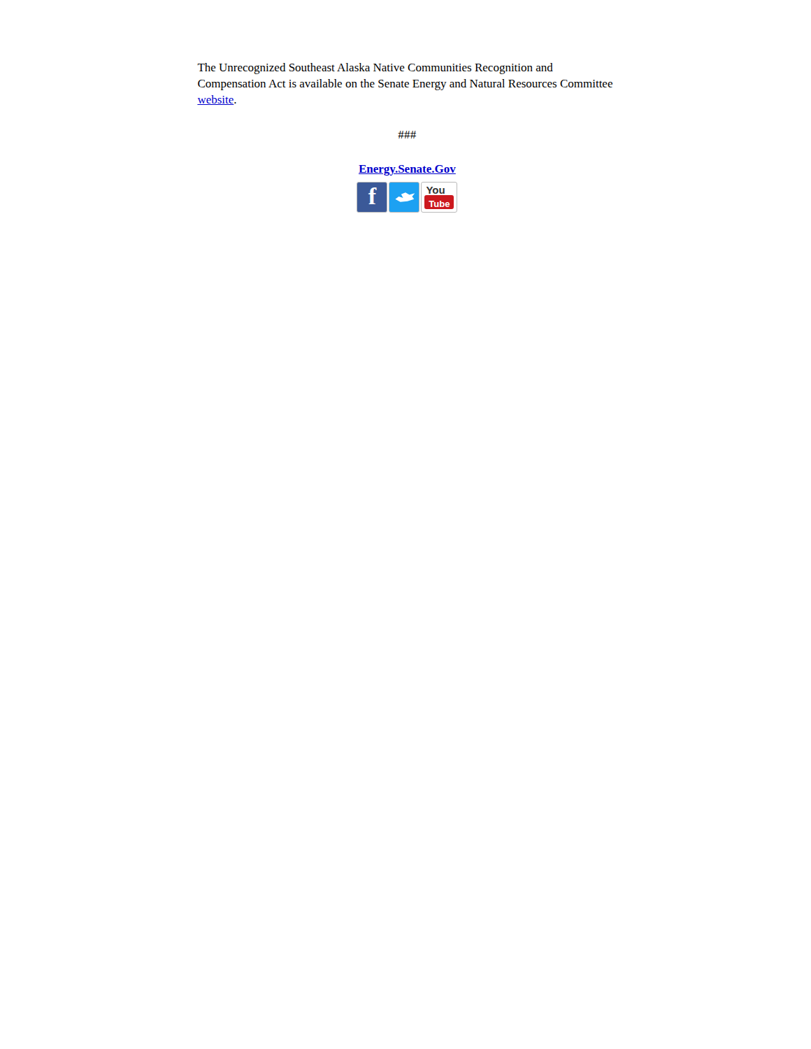The Unrecognized Southeast Alaska Native Communities Recognition and Compensation Act is available on the Senate Energy and Natural Resources Committee website.
###
Energy.Senate.Gov
You Tube